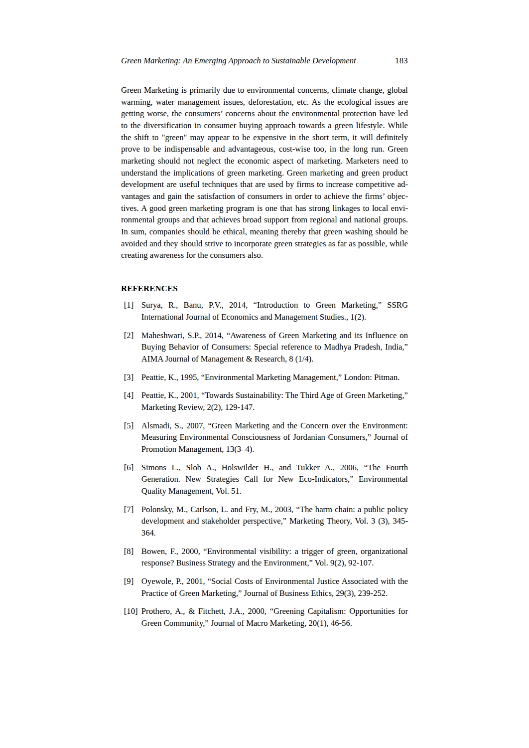Green Marketing: An Emerging Approach to Sustainable Development 183
Green Marketing is primarily due to environmental concerns, climate change, global warming, water management issues, deforestation, etc. As the ecological issues are getting worse, the consumers’ concerns about the environmental protection have led to the diversification in consumer buying approach towards a green lifestyle. While the shift to "green" may appear to be expensive in the short term, it will definitely prove to be indispensable and advantageous, cost-wise too, in the long run. Green marketing should not neglect the economic aspect of marketing. Marketers need to understand the implications of green marketing. Green marketing and green product development are useful techniques that are used by firms to increase competitive advantages and gain the satisfaction of consumers in order to achieve the firms’ objectives. A good green marketing program is one that has strong linkages to local environmental groups and that achieves broad support from regional and national groups. In sum, companies should be ethical, meaning thereby that green washing should be avoided and they should strive to incorporate green strategies as far as possible, while creating awareness for the consumers also.
REFERENCES
[1] Surya, R., Banu, P.V., 2014, “Introduction to Green Marketing,” SSRG International Journal of Economics and Management Studies., 1(2).
[2] Maheshwari, S.P., 2014, “Awareness of Green Marketing and its Influence on Buying Behavior of Consumers: Special reference to Madhya Pradesh, India,” AIMA Journal of Management & Research, 8 (1/4).
[3] Peattie, K., 1995, “Environmental Marketing Management,” London: Pitman.
[4] Peattie, K., 2001, “Towards Sustainability: The Third Age of Green Marketing,” Marketing Review, 2(2), 129-147.
[5] Alsmadi, S., 2007, “Green Marketing and the Concern over the Environment: Measuring Environmental Consciousness of Jordanian Consumers,” Journal of Promotion Management, 13(3–4).
[6] Simons L., Slob A., Holswilder H., and Tukker A., 2006, “The Fourth Generation. New Strategies Call for New Eco-Indicators,” Environmental Quality Management, Vol. 51.
[7] Polonsky, M., Carlson, L. and Fry, M., 2003, “The harm chain: a public policy development and stakeholder perspective,” Marketing Theory, Vol. 3 (3), 345-364.
[8] Bowen, F., 2000, “Environmental visibility: a trigger of green, organizational response? Business Strategy and the Environment,” Vol. 9(2), 92-107.
[9] Oyewole, P., 2001, “Social Costs of Environmental Justice Associated with the Practice of Green Marketing,” Journal of Business Ethics, 29(3), 239-252.
[10] Prothero, A., & Fitchett, J.A., 2000, “Greening Capitalism: Opportunities for Green Community,” Journal of Macro Marketing, 20(1), 46-56.